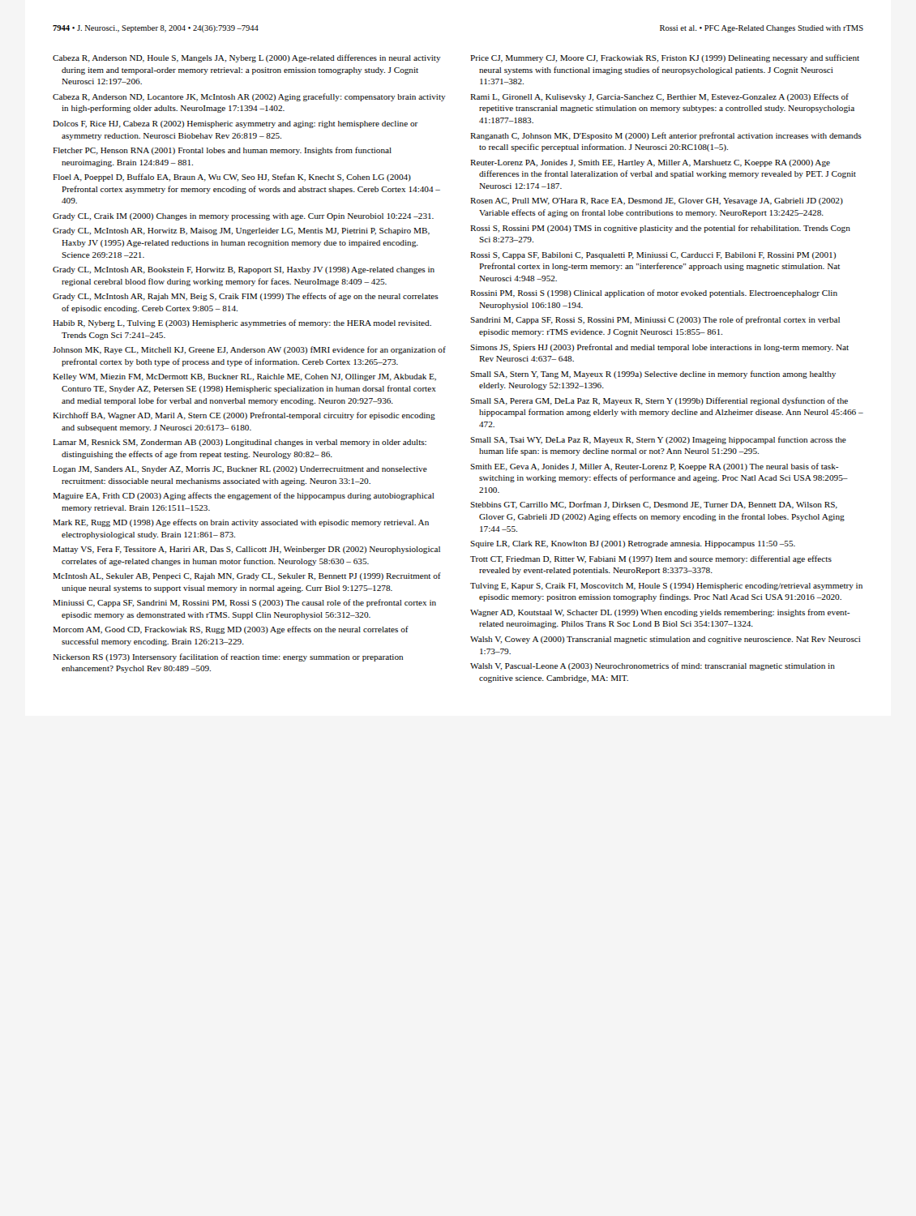7944 • J. Neurosci., September 8, 2004 • 24(36):7939 –7944
Rossi et al. • PFC Age-Related Changes Studied with rTMS
Cabeza R, Anderson ND, Houle S, Mangels JA, Nyberg L (2000) Age-related differences in neural activity during item and temporal-order memory retrieval: a positron emission tomography study. J Cognit Neurosci 12:197–206.
Cabeza R, Anderson ND, Locantore JK, McIntosh AR (2002) Aging gracefully: compensatory brain activity in high-performing older adults. NeuroImage 17:1394 –1402.
Dolcos F, Rice HJ, Cabeza R (2002) Hemispheric asymmetry and aging: right hemisphere decline or asymmetry reduction. Neurosci Biobehav Rev 26:819 – 825.
Fletcher PC, Henson RNA (2001) Frontal lobes and human memory. Insights from functional neuroimaging. Brain 124:849 – 881.
Floel A, Poeppel D, Buffalo EA, Braun A, Wu CW, Seo HJ, Stefan K, Knecht S, Cohen LG (2004) Prefrontal cortex asymmetry for memory encoding of words and abstract shapes. Cereb Cortex 14:404 – 409.
Grady CL, Craik IM (2000) Changes in memory processing with age. Curr Opin Neurobiol 10:224 –231.
Grady CL, McIntosh AR, Horwitz B, Maisog JM, Ungerleider LG, Mentis MJ, Pietrini P, Schapiro MB, Haxby JV (1995) Age-related reductions in human recognition memory due to impaired encoding. Science 269:218 –221.
Grady CL, McIntosh AR, Bookstein F, Horwitz B, Rapoport SI, Haxby JV (1998) Age-related changes in regional cerebral blood flow during working memory for faces. NeuroImage 8:409 – 425.
Grady CL, McIntosh AR, Rajah MN, Beig S, Craik FIM (1999) The effects of age on the neural correlates of episodic encoding. Cereb Cortex 9:805 – 814.
Habib R, Nyberg L, Tulving E (2003) Hemispheric asymmetries of memory: the HERA model revisited. Trends Cogn Sci 7:241–245.
Johnson MK, Raye CL, Mitchell KJ, Greene EJ, Anderson AW (2003) fMRI evidence for an organization of prefrontal cortex by both type of process and type of information. Cereb Cortex 13:265–273.
Kelley WM, Miezin FM, McDermott KB, Buckner RL, Raichle ME, Cohen NJ, Ollinger JM, Akbudak E, Conturo TE, Snyder AZ, Petersen SE (1998) Hemispheric specialization in human dorsal frontal cortex and medial temporal lobe for verbal and nonverbal memory encoding. Neuron 20:927–936.
Kirchhoff BA, Wagner AD, Maril A, Stern CE (2000) Prefrontal-temporal circuitry for episodic encoding and subsequent memory. J Neurosci 20:6173– 6180.
Lamar M, Resnick SM, Zonderman AB (2003) Longitudinal changes in verbal memory in older adults: distinguishing the effects of age from repeat testing. Neurology 80:82– 86.
Logan JM, Sanders AL, Snyder AZ, Morris JC, Buckner RL (2002) Underrecruitment and nonselective recruitment: dissociable neural mechanisms associated with ageing. Neuron 33:1–20.
Maguire EA, Frith CD (2003) Aging affects the engagement of the hippocampus during autobiographical memory retrieval. Brain 126:1511–1523.
Mark RE, Rugg MD (1998) Age effects on brain activity associated with episodic memory retrieval. An electrophysiological study. Brain 121:861– 873.
Mattay VS, Fera F, Tessitore A, Hariri AR, Das S, Callicott JH, Weinberger DR (2002) Neurophysiological correlates of age-related changes in human motor function. Neurology 58:630 – 635.
McIntosh AL, Sekuler AB, Penpeci C, Rajah MN, Grady CL, Sekuler R, Bennett PJ (1999) Recruitment of unique neural systems to support visual memory in normal ageing. Curr Biol 9:1275–1278.
Miniussi C, Cappa SF, Sandrini M, Rossini PM, Rossi S (2003) The causal role of the prefrontal cortex in episodic memory as demonstrated with rTMS. Suppl Clin Neurophysiol 56:312–320.
Morcom AM, Good CD, Frackowiak RS, Rugg MD (2003) Age effects on the neural correlates of successful memory encoding. Brain 126:213–229.
Nickerson RS (1973) Intersensory facilitation of reaction time: energy summation or preparation enhancement? Psychol Rev 80:489 –509.
Price CJ, Mummery CJ, Moore CJ, Frackowiak RS, Friston KJ (1999) Delineating necessary and sufficient neural systems with functional imaging studies of neuropsychological patients. J Cognit Neurosci 11:371–382.
Rami L, Gironell A, Kulisevsky J, Garcia-Sanchez C, Berthier M, Estevez-Gonzalez A (2003) Effects of repetitive transcranial magnetic stimulation on memory subtypes: a controlled study. Neuropsychologia 41:1877–1883.
Ranganath C, Johnson MK, D'Esposito M (2000) Left anterior prefrontal activation increases with demands to recall specific perceptual information. J Neurosci 20:RC108(1–5).
Reuter-Lorenz PA, Jonides J, Smith EE, Hartley A, Miller A, Marshuetz C, Koeppe RA (2000) Age differences in the frontal lateralization of verbal and spatial working memory revealed by PET. J Cognit Neurosci 12:174 –187.
Rosen AC, Prull MW, O'Hara R, Race EA, Desmond JE, Glover GH, Yesavage JA, Gabrieli JD (2002) Variable effects of aging on frontal lobe contributions to memory. NeuroReport 13:2425–2428.
Rossi S, Rossini PM (2004) TMS in cognitive plasticity and the potential for rehabilitation. Trends Cogn Sci 8:273–279.
Rossi S, Cappa SF, Babiloni C, Pasqualetti P, Miniussi C, Carducci F, Babiloni F, Rossini PM (2001) Prefrontal cortex in long-term memory: an "interference" approach using magnetic stimulation. Nat Neurosci 4:948 –952.
Rossini PM, Rossi S (1998) Clinical application of motor evoked potentials. Electroencephalogr Clin Neurophysiol 106:180 –194.
Sandrini M, Cappa SF, Rossi S, Rossini PM, Miniussi C (2003) The role of prefrontal cortex in verbal episodic memory: rTMS evidence. J Cognit Neurosci 15:855– 861.
Simons JS, Spiers HJ (2003) Prefrontal and medial temporal lobe interactions in long-term memory. Nat Rev Neurosci 4:637– 648.
Small SA, Stern Y, Tang M, Mayeux R (1999a) Selective decline in memory function among healthy elderly. Neurology 52:1392–1396.
Small SA, Perera GM, DeLa Paz R, Mayeux R, Stern Y (1999b) Differential regional dysfunction of the hippocampal formation among elderly with memory decline and Alzheimer disease. Ann Neurol 45:466 – 472.
Small SA, Tsai WY, DeLa Paz R, Mayeux R, Stern Y (2002) Imageing hippocampal function across the human life span: is memory decline normal or not? Ann Neurol 51:290 –295.
Smith EE, Geva A, Jonides J, Miller A, Reuter-Lorenz P, Koeppe RA (2001) The neural basis of task-switching in working memory: effects of performance and ageing. Proc Natl Acad Sci USA 98:2095–2100.
Stebbins GT, Carrillo MC, Dorfman J, Dirksen C, Desmond JE, Turner DA, Bennett DA, Wilson RS, Glover G, Gabrieli JD (2002) Aging effects on memory encoding in the frontal lobes. Psychol Aging 17:44 –55.
Squire LR, Clark RE, Knowlton BJ (2001) Retrograde amnesia. Hippocampus 11:50 –55.
Trott CT, Friedman D, Ritter W, Fabiani M (1997) Item and source memory: differential age effects revealed by event-related potentials. NeuroReport 8:3373–3378.
Tulving E, Kapur S, Craik FI, Moscovitch M, Houle S (1994) Hemispheric encoding/retrieval asymmetry in episodic memory: positron emission tomography findings. Proc Natl Acad Sci USA 91:2016 –2020.
Wagner AD, Koutstaal W, Schacter DL (1999) When encoding yields remembering: insights from event-related neuroimaging. Philos Trans R Soc Lond B Biol Sci 354:1307–1324.
Walsh V, Cowey A (2000) Transcranial magnetic stimulation and cognitive neuroscience. Nat Rev Neurosci 1:73–79.
Walsh V, Pascual-Leone A (2003) Neurochronometrics of mind: transcranial magnetic stimulation in cognitive science. Cambridge, MA: MIT.